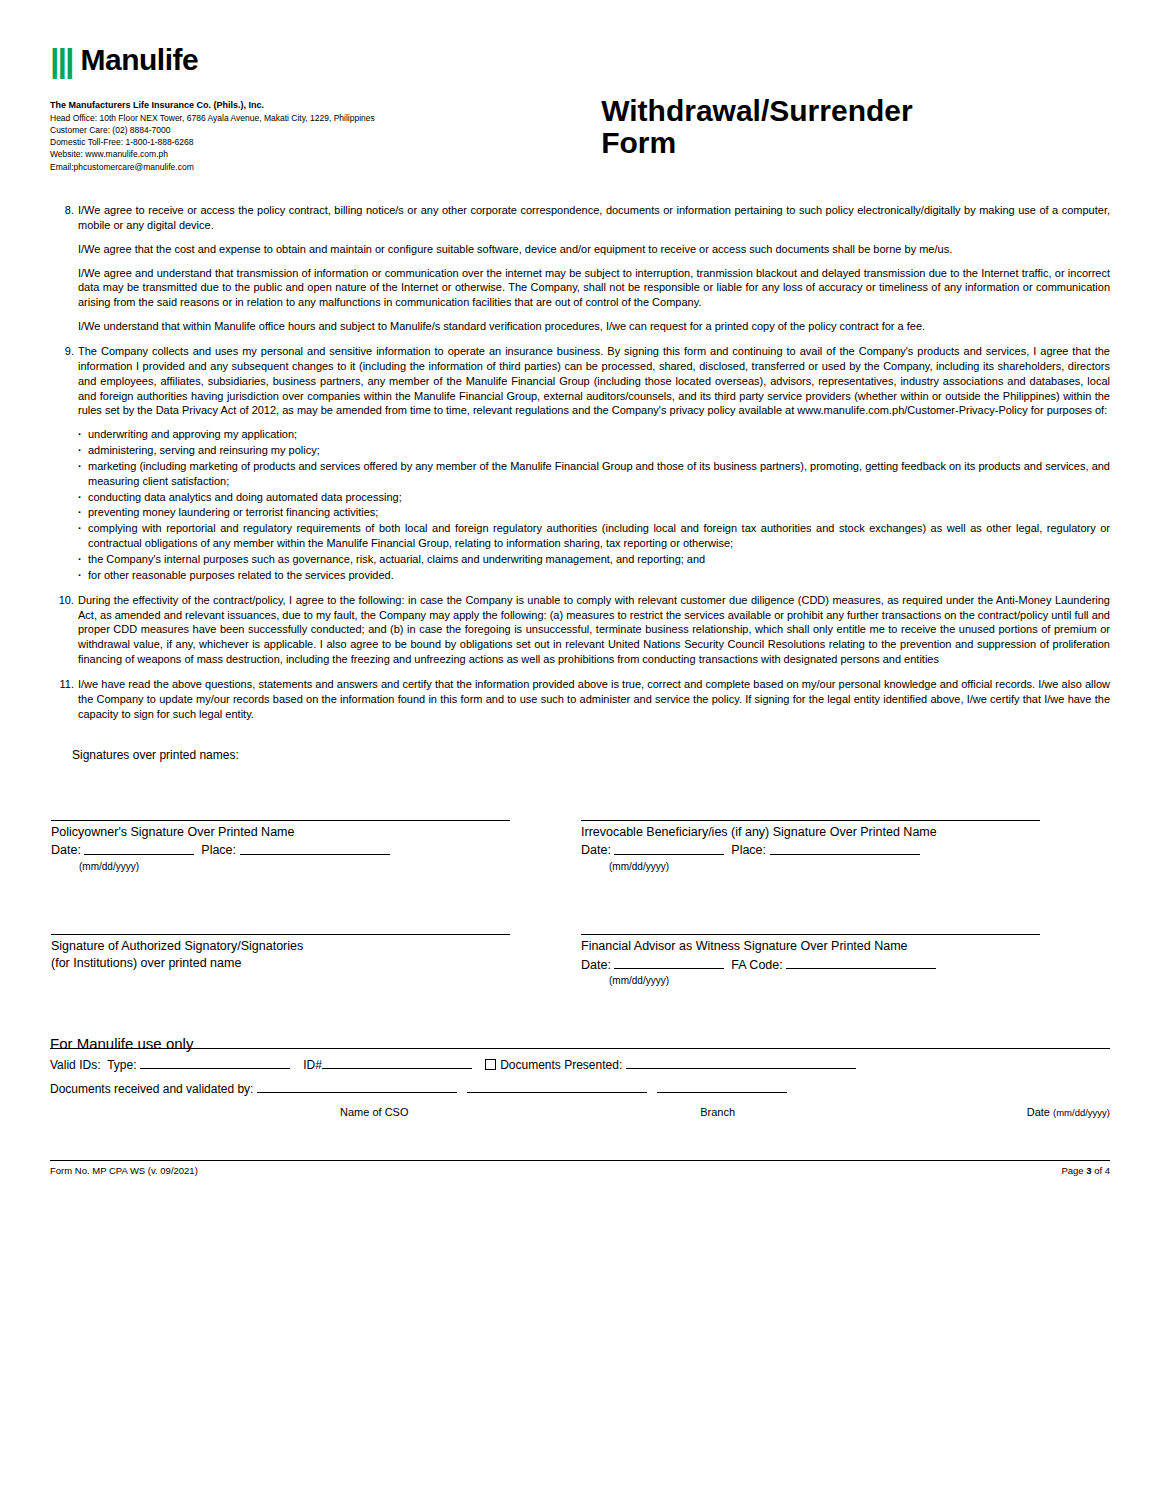||| Manulife
The Manufacturers Life Insurance Co. (Phils.), Inc.
Head Office: 10th Floor NEX Tower, 6786 Ayala Avenue, Makati City, 1229, Philippines
Customer Care: (02) 8884-7000
Domestic Toll-Free: 1-800-1-888-6268
Website: www.manulife.com.ph
Email:phcustomercare@manulife.com
Withdrawal/Surrender
Form
8.
I/We agree to receive or access the policy contract, billing notice/s or any other corporate correspondence, documents or information pertaining to such policy electronically/digitally by making use of a computer, mobile or any digital device.
I/We agree that the cost and expense to obtain and maintain or configure suitable software, device and/or equipment to receive or access such documents shall be borne by me/us.
I/We agree and understand that transmission of information or communication over the internet may be subject to interruption, tranmission blackout and delayed transmission due to the Internet traffic, or incorrect data may be transmitted due to the public and open nature of the Internet or otherwise. The Company, shall not be responsible or liable for any loss of accuracy or timeliness of any information or communication arising from the said reasons or in relation to any malfunctions in communication facilities that are out of control of the Company.
I/We understand that within Manulife office hours and subject to Manulife/s standard verification procedures, I/we can request for a printed copy of the policy contract for a fee.
9.
The Company collects and uses my personal and sensitive information to operate an insurance business. By signing this form and continuing to avail of the Company's products and services, I agree that the information I provided and any subsequent changes to it (including the information of third parties) can be processed, shared, disclosed, transferred or used by the Company, including its shareholders, directors and employees, affiliates, subsidiaries, business partners, any member of the Manulife Financial Group (including those located overseas), advisors, representatives, industry associations and databases, local and foreign authorities having jurisdiction over companies within the Manulife Financial Group, external auditors/counsels, and its third party service providers (whether within or outside the Philippines) within the rules set by the Data Privacy Act of 2012, as may be amended from time to time, relevant regulations and the Company's privacy policy available at www.manulife.com.ph/Customer-Privacy-Policy for purposes of:
underwriting and approving my application;
administering, serving and reinsuring my policy;
marketing (including marketing of products and services offered by any member of the Manulife Financial Group and those of its business partners), promoting, getting feedback on its products and services, and measuring client satisfaction;
conducting data analytics and doing automated data processing;
preventing money laundering or terrorist financing activities;
complying with reportorial and regulatory requirements of both local and foreign regulatory authorities (including local and foreign tax authorities and stock exchanges) as well as other legal, regulatory or contractual obligations of any member within the Manulife Financial Group, relating to information sharing, tax reporting or otherwise;
the Company's internal purposes such as governance, risk, actuarial, claims and underwriting management, and reporting; and
for other reasonable purposes related to the services provided.
10.
During the effectivity of the contract/policy, I agree to the following: in case the Company is unable to comply with relevant customer due diligence (CDD) measures, as required under the Anti-Money Laundering Act, as amended and relevant issuances, due to my fault, the Company may apply the following: (a) measures to restrict the services available or prohibit any further transactions on the contract/policy until full and proper CDD measures have been successfully conducted; and (b) in case the foregoing is unsuccessful, terminate business relationship, which shall only entitle me to receive the unused portions of premium or withdrawal value, if any, whichever is applicable. I also agree to be bound by obligations set out in relevant United Nations Security Council Resolutions relating to the prevention and suppression of proliferation financing of weapons of mass destruction, including the freezing and unfreezing actions as well as prohibitions from conducting transactions with designated persons and entities
11.
I/we have read the above questions, statements and answers and certify that the information provided above is true, correct and complete based on my/our personal knowledge and official records. I/we also allow the Company to update my/our records based on the information found in this form and to use such to administer and service the policy. If signing for the legal entity identified above, I/we certify that I/we have the capacity to sign for such legal entity.
Signatures over printed names:
| Policyowner's Signature Over Printed Name Date: Place: (mm/dd/yyyy) | Irrevocable Beneficiary/ies (if any) Signature Over Printed Name Date: Place: (mm/dd/yyyy) |
| Signature of Authorized Signatory/Signatories (for Institutions) over printed name | Financial Advisor as Witness Signature Over Printed Name Date: FA Code: (mm/dd/yyyy) |
For Manulife use only
Valid IDs: Type: ID# Documents Presented:
Documents received and validated by:
Name of CSO Branch Date (mm/dd/yyyy)
Form No. MP CPA WS (v. 09/2021) Page 3 of 4